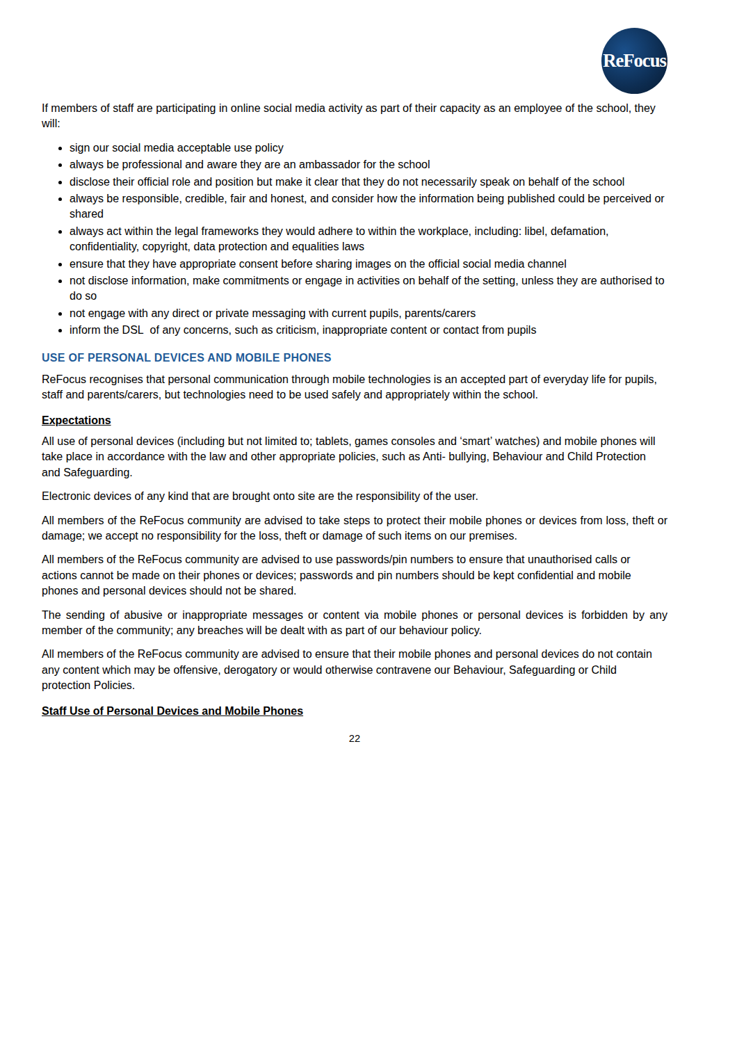ReFocus
If members of staff are participating in online social media activity as part of their capacity as an employee of the school, they will:
sign our social media acceptable use policy
always be professional and aware they are an ambassador for the school
disclose their official role and position but make it clear that they do not necessarily speak on behalf of the school
always be responsible, credible, fair and honest, and consider how the information being published could be perceived or shared
always act within the legal frameworks they would adhere to within the workplace, including: libel, defamation, confidentiality, copyright, data protection and equalities laws
ensure that they have appropriate consent before sharing images on the official social media channel
not disclose information, make commitments or engage in activities on behalf of the setting, unless they are authorised to do so
not engage with any direct or private messaging with current pupils, parents/carers
inform the DSL of any concerns, such as criticism, inappropriate content or contact from pupils
Use of Personal Devices and Mobile Phones
ReFocus recognises that personal communication through mobile technologies is an accepted part of everyday life for pupils, staff and parents/carers, but technologies need to be used safely and appropriately within the school.
Expectations
All use of personal devices (including but not limited to; tablets, games consoles and ‘smart’ watches) and mobile phones will take place in accordance with the law and other appropriate policies, such as Anti- bullying, Behaviour and Child Protection and Safeguarding.
Electronic devices of any kind that are brought onto site are the responsibility of the user.
All members of the ReFocus community are advised to take steps to protect their mobile phones or devices from loss, theft or damage; we accept no responsibility for the loss, theft or damage of such items on our premises.
All members of the ReFocus community are advised to use passwords/pin numbers to ensure that unauthorised calls or actions cannot be made on their phones or devices; passwords and pin numbers should be kept confidential and mobile phones and personal devices should not be shared.
The sending of abusive or inappropriate messages or content via mobile phones or personal devices is forbidden by any member of the community; any breaches will be dealt with as part of our behaviour policy.
All members of the ReFocus community are advised to ensure that their mobile phones and personal devices do not contain any content which may be offensive, derogatory or would otherwise contravene our Behaviour, Safeguarding or Child protection Policies.
Staff Use of Personal Devices and Mobile Phones
22